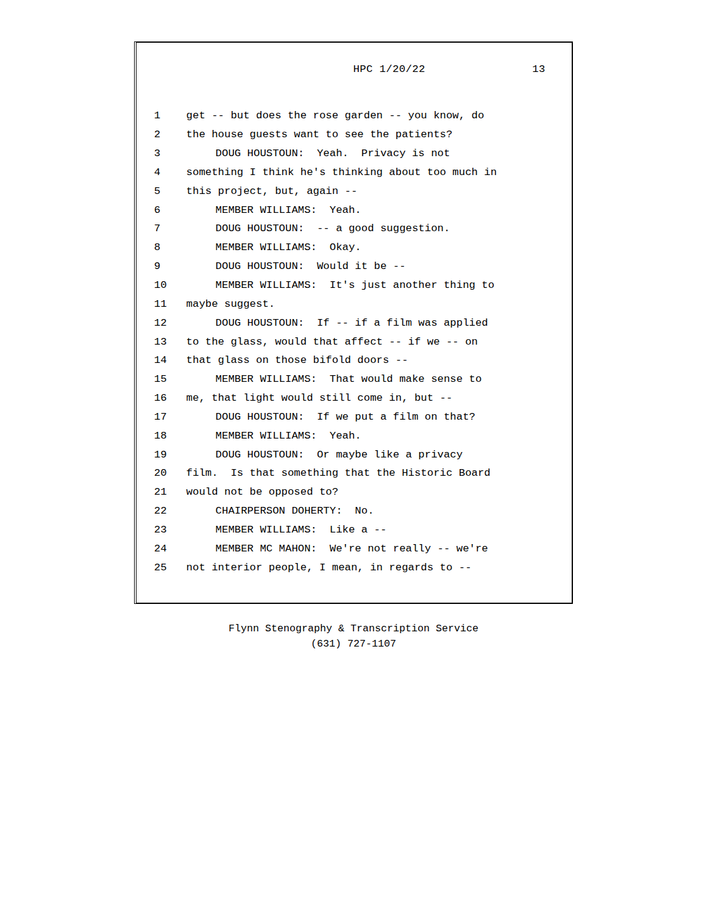HPC 1/20/22 13
| 1 | get -- but does the rose garden -- you know, do |
| 2 | the house guests want to see the patients? |
| 3 | DOUG HOUSTOUN: Yeah. Privacy is not |
| 4 | something I think he's thinking about too much in |
| 5 | this project, but, again -- |
| 6 | MEMBER WILLIAMS: Yeah. |
| 7 | DOUG HOUSTOUN: -- a good suggestion. |
| 8 | MEMBER WILLIAMS: Okay. |
| 9 | DOUG HOUSTOUN: Would it be -- |
| 10 | MEMBER WILLIAMS: It's just another thing to |
| 11 | maybe suggest. |
| 12 | DOUG HOUSTOUN: If -- if a film was applied |
| 13 | to the glass, would that affect -- if we -- on |
| 14 | that glass on those bifold doors -- |
| 15 | MEMBER WILLIAMS: That would make sense to |
| 16 | me, that light would still come in, but -- |
| 17 | DOUG HOUSTOUN: If we put a film on that? |
| 18 | MEMBER WILLIAMS: Yeah. |
| 19 | DOUG HOUSTOUN: Or maybe like a privacy |
| 20 | film. Is that something that the Historic Board |
| 21 | would not be opposed to? |
| 22 | CHAIRPERSON DOHERTY: No. |
| 23 | MEMBER WILLIAMS: Like a -- |
| 24 | MEMBER MC MAHON: We're not really -- we're |
| 25 | not interior people, I mean, in regards to -- |
Flynn Stenography & Transcription Service
(631) 727-1107